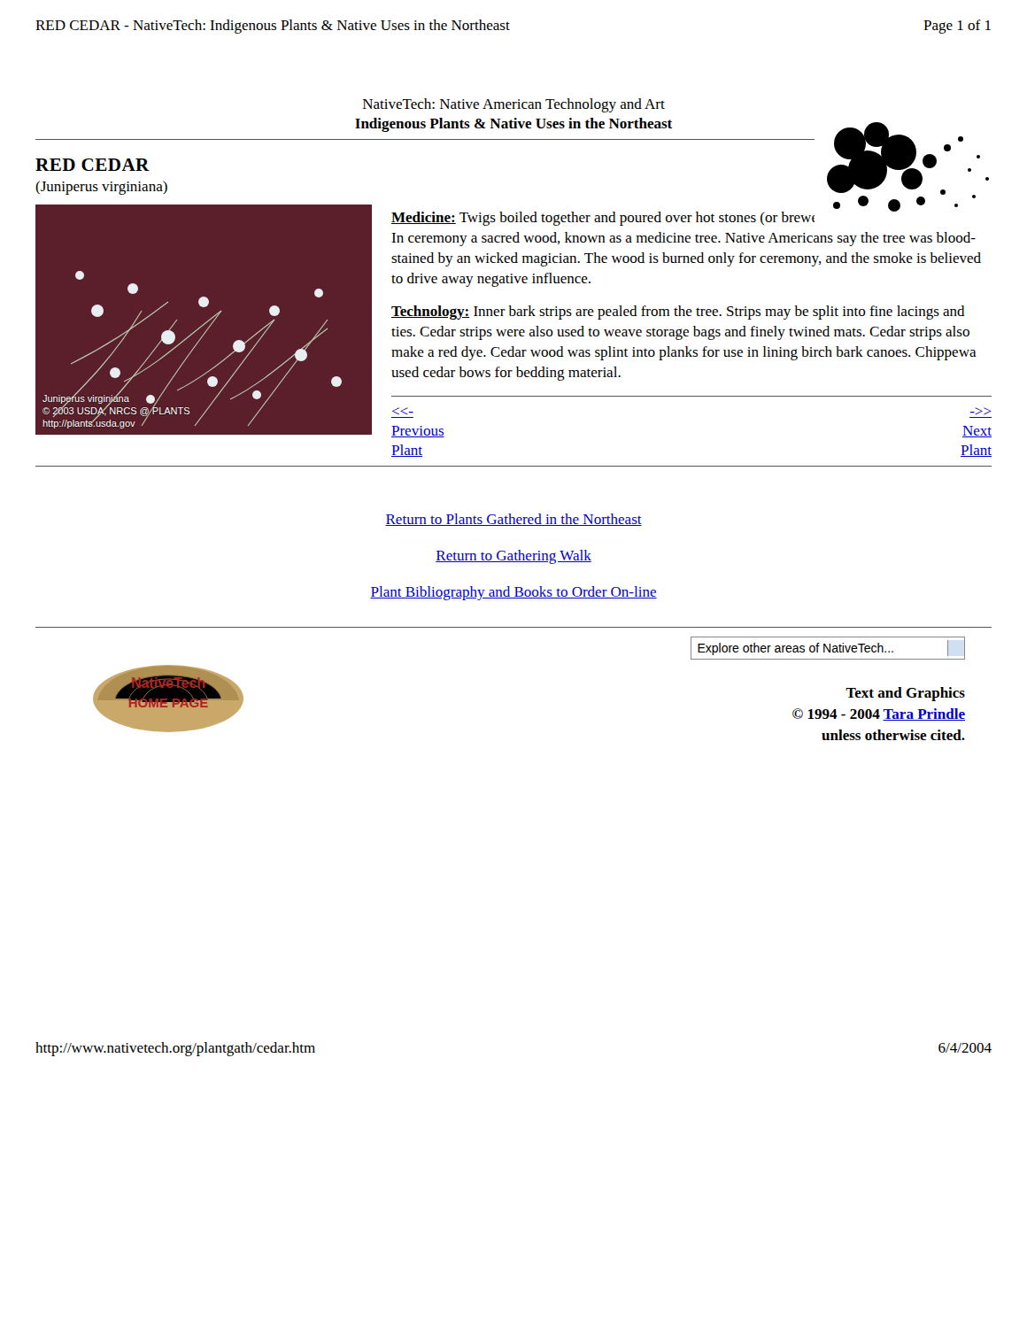RED CEDAR - NativeTech: Indigenous Plants & Native Uses in the Northeast
Page 1 of 1
NativeTech: Native American Technology and Art
Indigenous Plants & Native Uses in the Northeast
RED CEDAR
(Juniperus virginiana)
Juniperus virginiana
© 2003 USDA, NRCS @ PLANTS
http://plants.usda.gov
Medicine: Twigs boiled together and poured over hot stones (or brewed into tea) for Rheumatism. In ceremony a sacred wood, known as a medicine tree. Native Americans say the tree was blood-stained by an wicked magician. The wood is burned only for ceremony, and the smoke is believed to drive away negative influence.
Technology: Inner bark strips are pealed from the tree. Strips may be split into fine lacings and ties. Cedar strips were also used to weave storage bags and finely twined mats. Cedar strips also make a red dye. Cedar wood was splint into planks for use in lining birch bark canoes. Chippewa used cedar bows for bedding material.
<<-
Previous
Plant
->>
Next
Plant
Return to Plants Gathered in the Northeast
Return to Gathering Walk
Plant Bibliography and Books to Order On-line
Explore other areas of NativeTech...
Text and Graphics
© 1994 - 2004 Tara Prindle
unless otherwise cited.
http://www.nativetech.org/plantgath/cedar.htm
6/4/2004